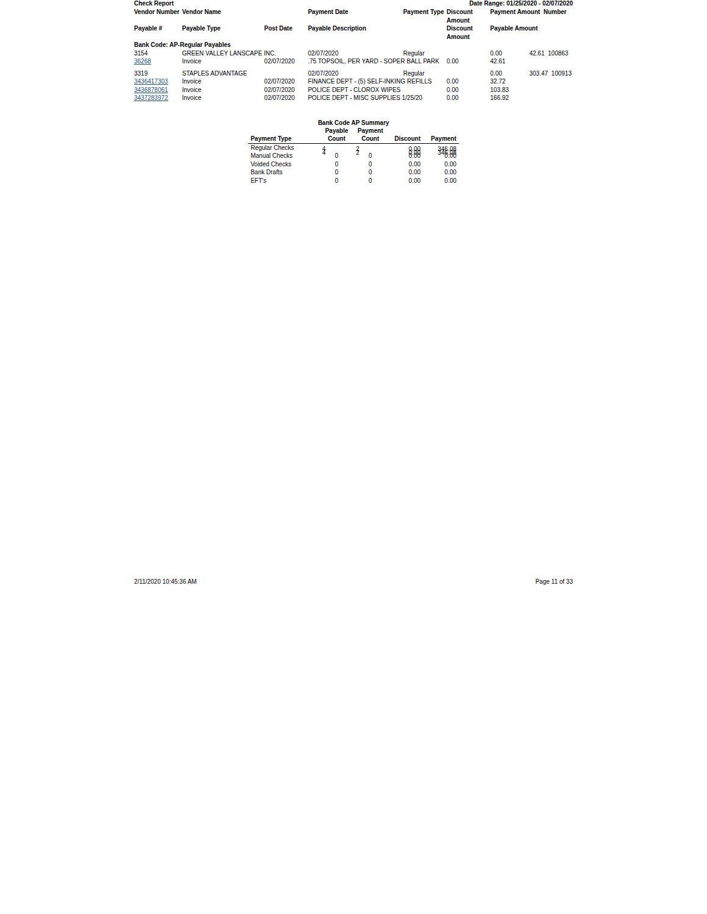Check Report
Date Range: 01/25/2020 - 02/07/2020
| Vendor Number | Vendor Name | | Payment Date | Payment Type | Discount Amount | Payment Amount Number |
| --- | --- | --- | --- | --- | --- | --- |
| Payable # | Payable Type | Post Date | Payable Description | Discount Amount | Payable Amount |
| Bank Code: AP-Regular Payables |
| 3154 | GREEN VALLEY LANSCAPE INC. | 02/07/2020 | Regular | | 0.00 | 42.61 100863 |
| 36268 | Invoice | 02/07/2020 | .75 TOPSOIL, PER YARD - SOPER BALL PARK | 0.00 | 42.61 | |
| 3319 | STAPLES ADVANTAGE | 02/07/2020 | Regular | | 0.00 | 303.47 100913 |
| 3436417303 | Invoice | 02/07/2020 | FINANCE DEPT - (5) SELF-INKING REFILLS | 0.00 | 32.72 | |
| 3436878061 | Invoice | 02/07/2020 | POLICE DEPT - CLOROX WIPES | 0.00 | 103.83 | |
| 3437283972 | Invoice | 02/07/2020 | POLICE DEPT - MISC SUPPLIES 1/25/20 | 0.00 | 166.92 | |
Bank Code AP Summary
| | Payable | Payment | | |
| --- | --- | --- | --- | --- |
| Payment Type | Count | Count | Discount | Payment |
| Regular Checks | 4 4 | 2 2 | 0.00 0.00 | 346.08 346.08 |
| Manual Checks | 0 | 0 | 0.00 | 0.00 |
| Voided Checks | 0 | 0 | 0.00 | 0.00 |
| Bank Drafts | 0 | 0 | 0.00 | 0.00 |
| EFT's | 0 | 0 | 0.00 | 0.00 |
2/11/2020 10:45:36 AM
Page 11 of 33